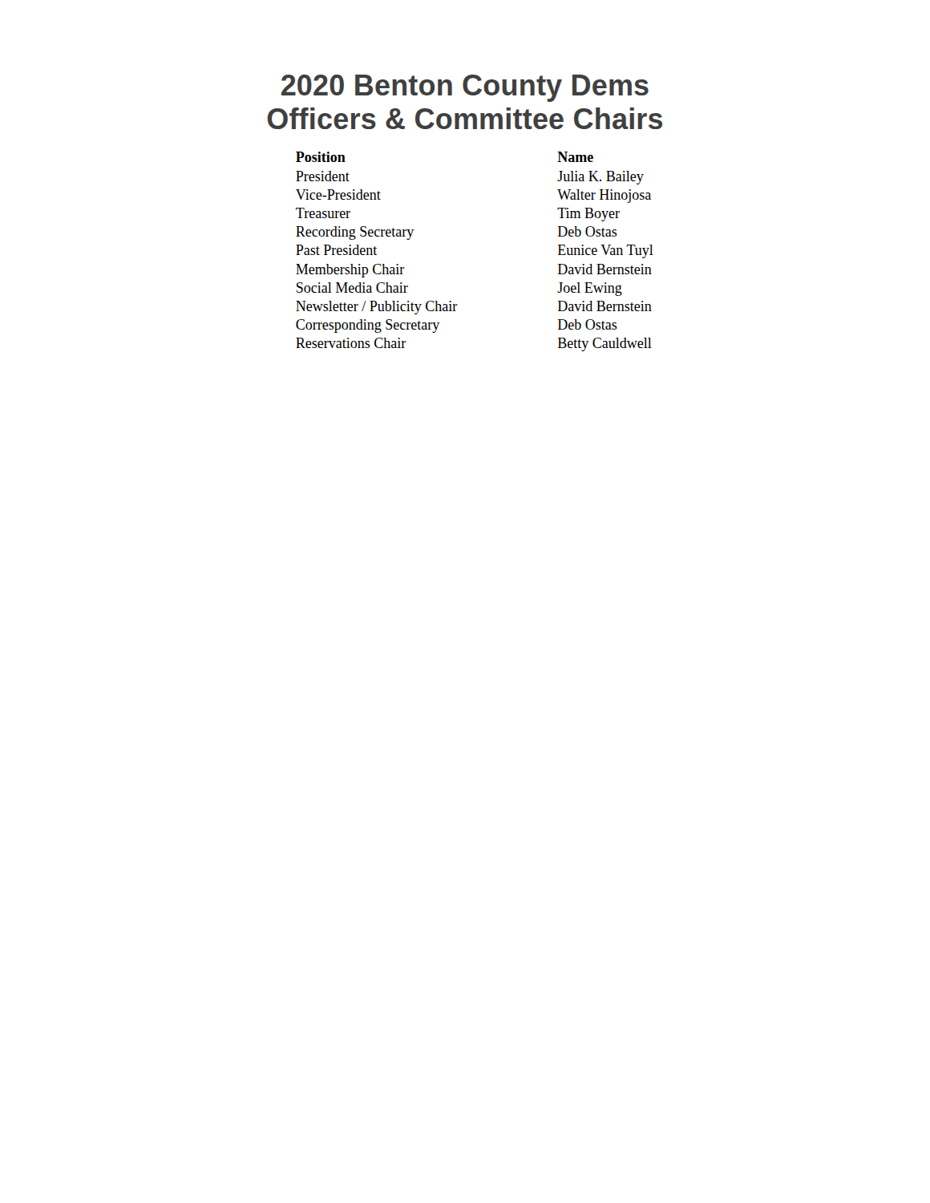2020 Benton County Dems
Officers & Committee Chairs
| Position | Name |
| --- | --- |
| President | Julia K. Bailey |
| Vice-President | Walter Hinojosa |
| Treasurer | Tim Boyer |
| Recording Secretary | Deb Ostas |
| Past President | Eunice Van Tuyl |
| Membership Chair | David Bernstein |
| Social Media Chair | Joel Ewing |
| Newsletter / Publicity Chair | David Bernstein |
| Corresponding Secretary | Deb Ostas |
| Reservations Chair | Betty Cauldwell |